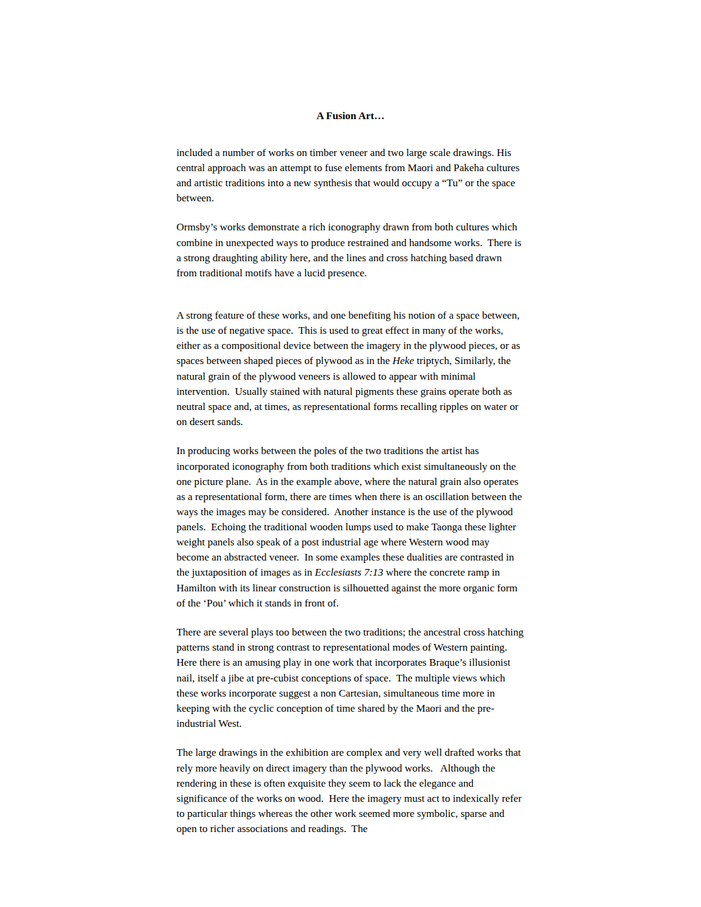A Fusion Art…
included a number of works on timber veneer and two large scale drawings. His central approach was an attempt to fuse elements from Maori and Pakeha cultures and artistic traditions into a new synthesis that would occupy a “Tu” or the space between.
Ormsby’s works demonstrate a rich iconography drawn from both cultures which combine in unexpected ways to produce restrained and handsome works. There is a strong draughting ability here, and the lines and cross hatching based drawn from traditional motifs have a lucid presence.
A strong feature of these works, and one benefiting his notion of a space between, is the use of negative space. This is used to great effect in many of the works, either as a compositional device between the imagery in the plywood pieces, or as spaces between shaped pieces of plywood as in the Heke triptych, Similarly, the natural grain of the plywood veneers is allowed to appear with minimal intervention. Usually stained with natural pigments these grains operate both as neutral space and, at times, as representational forms recalling ripples on water or on desert sands.
In producing works between the poles of the two traditions the artist has incorporated iconography from both traditions which exist simultaneously on the one picture plane. As in the example above, where the natural grain also operates as a representational form, there are times when there is an oscillation between the ways the images may be considered. Another instance is the use of the plywood panels. Echoing the traditional wooden lumps used to make Taonga these lighter weight panels also speak of a post industrial age where Western wood may become an abstracted veneer. In some examples these dualities are contrasted in the juxtaposition of images as in Ecclesiasts 7:13 where the concrete ramp in Hamilton with its linear construction is silhouetted against the more organic form of the ‘Pou’ which it stands in front of.
There are several plays too between the two traditions; the ancestral cross hatching patterns stand in strong contrast to representational modes of Western painting. Here there is an amusing play in one work that incorporates Braque’s illusionist nail, itself a jibe at pre-cubist conceptions of space. The multiple views which these works incorporate suggest a non Cartesian, simultaneous time more in keeping with the cyclic conception of time shared by the Maori and the pre-industrial West.
The large drawings in the exhibition are complex and very well drafted works that rely more heavily on direct imagery than the plywood works. Although the rendering in these is often exquisite they seem to lack the elegance and significance of the works on wood. Here the imagery must act to indexically refer to particular things whereas the other work seemed more symbolic, sparse and open to richer associations and readings. The